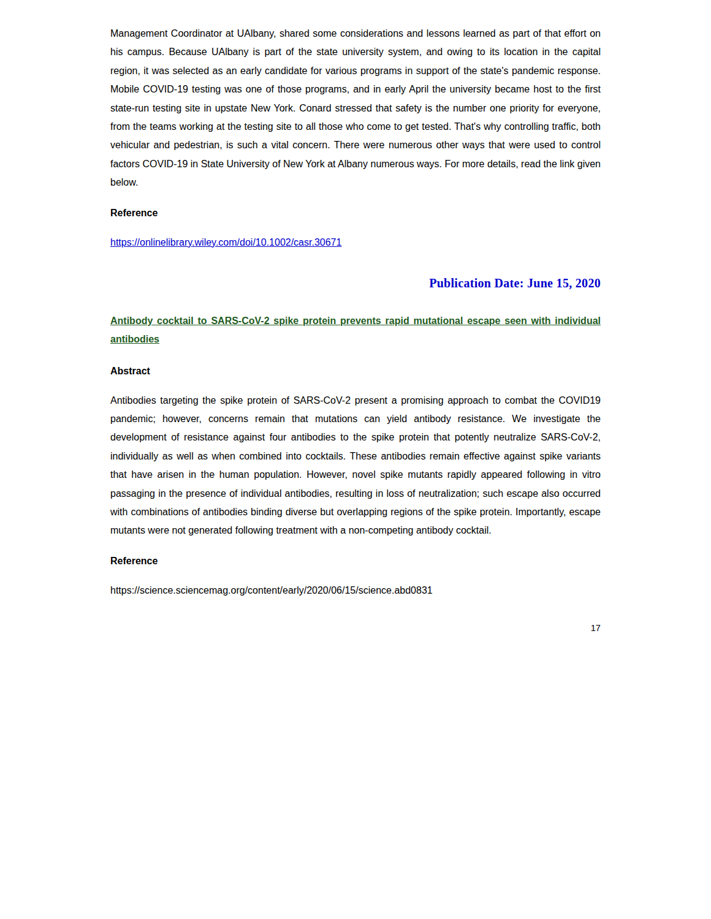Management Coordinator at UAlbany, shared some considerations and lessons learned as part of that effort on his campus. Because UAlbany is part of the state university system, and owing to its location in the capital region, it was selected as an early candidate for various programs in support of the state's pandemic response. Mobile COVID-19 testing was one of those programs, and in early April the university became host to the first state-run testing site in upstate New York. Conard stressed that safety is the number one priority for everyone, from the teams working at the testing site to all those who come to get tested. That's why controlling traffic, both vehicular and pedestrian, is such a vital concern. There were numerous other ways that were used to control factors COVID-19 in State University of New York at Albany numerous ways. For more details, read the link given below.
Reference
https://onlinelibrary.wiley.com/doi/10.1002/casr.30671
Publication Date: June 15, 2020
Antibody cocktail to SARS-CoV-2 spike protein prevents rapid mutational escape seen with individual antibodies
Abstract
Antibodies targeting the spike protein of SARS-CoV-2 present a promising approach to combat the COVID19 pandemic; however, concerns remain that mutations can yield antibody resistance. We investigate the development of resistance against four antibodies to the spike protein that potently neutralize SARS-CoV-2, individually as well as when combined into cocktails. These antibodies remain effective against spike variants that have arisen in the human population. However, novel spike mutants rapidly appeared following in vitro passaging in the presence of individual antibodies, resulting in loss of neutralization; such escape also occurred with combinations of antibodies binding diverse but overlapping regions of the spike protein. Importantly, escape mutants were not generated following treatment with a non-competing antibody cocktail.
Reference
https://science.sciencemag.org/content/early/2020/06/15/science.abd0831
17